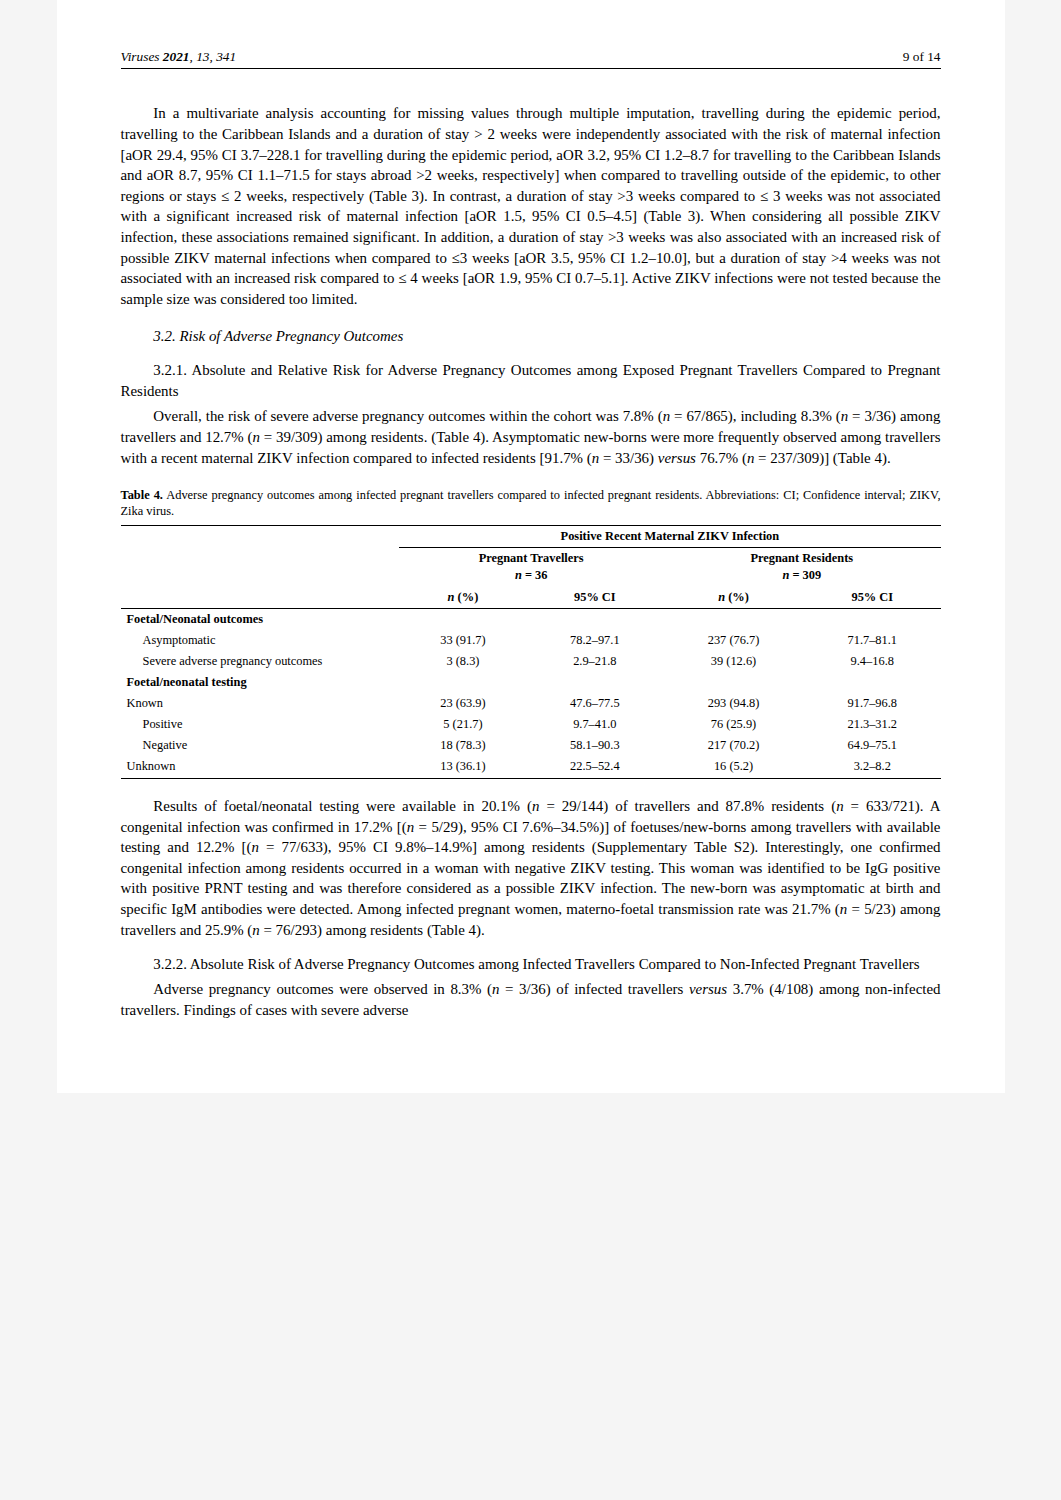Viruses 2021, 13, 341 9 of 14
In a multivariate analysis accounting for missing values through multiple imputation, travelling during the epidemic period, travelling to the Caribbean Islands and a duration of stay > 2 weeks were independently associated with the risk of maternal infection [aOR 29.4, 95% CI 3.7–228.1 for travelling during the epidemic period, aOR 3.2, 95% CI 1.2–8.7 for travelling to the Caribbean Islands and aOR 8.7, 95% CI 1.1–71.5 for stays abroad >2 weeks, respectively] when compared to travelling outside of the epidemic, to other regions or stays ≤ 2 weeks, respectively (Table 3). In contrast, a duration of stay >3 weeks compared to ≤ 3 weeks was not associated with a significant increased risk of maternal infection [aOR 1.5, 95% CI 0.5–4.5] (Table 3). When considering all possible ZIKV infection, these associations remained significant. In addition, a duration of stay >3 weeks was also associated with an increased risk of possible ZIKV maternal infections when compared to ≤3 weeks [aOR 3.5, 95% CI 1.2–10.0], but a duration of stay >4 weeks was not associated with an increased risk compared to ≤ 4 weeks [aOR 1.9, 95% CI 0.7–5.1]. Active ZIKV infections were not tested because the sample size was considered too limited.
3.2. Risk of Adverse Pregnancy Outcomes
3.2.1. Absolute and Relative Risk for Adverse Pregnancy Outcomes among Exposed Pregnant Travellers Compared to Pregnant Residents
Overall, the risk of severe adverse pregnancy outcomes within the cohort was 7.8% (n = 67/865), including 8.3% (n = 3/36) among travellers and 12.7% (n = 39/309) among residents. (Table 4). Asymptomatic new-borns were more frequently observed among travellers with a recent maternal ZIKV infection compared to infected residents [91.7% (n = 33/36) versus 76.7% (n = 237/309)] (Table 4).
Table 4. Adverse pregnancy outcomes among infected pregnant travellers compared to infected pregnant residents. Abbreviations: CI; Confidence interval; ZIKV, Zika virus.
| | Positive Recent Maternal ZIKV Infection |
| --- | --- |
| | Pregnant Travellers n = 36 | Pregnant Residents n = 309 |
| | n (%) | 95% CI | n (%) | 95% CI |
| Foetal/Neonatal outcomes | | | | |
| Asymptomatic | 33 (91.7) | 78.2–97.1 | 237 (76.7) | 71.7–81.1 |
| Severe adverse pregnancy outcomes | 3 (8.3) | 2.9–21.8 | 39 (12.6) | 9.4–16.8 |
| Foetal/neonatal testing | | | | |
| Known | 23 (63.9) | 47.6–77.5 | 293 (94.8) | 91.7–96.8 |
| Positive | 5 (21.7) | 9.7–41.0 | 76 (25.9) | 21.3–31.2 |
| Negative | 18 (78.3) | 58.1–90.3 | 217 (70.2) | 64.9–75.1 |
| Unknown | 13 (36.1) | 22.5–52.4 | 16 (5.2) | 3.2–8.2 |
Results of foetal/neonatal testing were available in 20.1% (n = 29/144) of travellers and 87.8% residents (n = 633/721). A congenital infection was confirmed in 17.2% [(n = 5/29), 95% CI 7.6%–34.5%)] of foetuses/new-borns among travellers with available testing and 12.2% [(n = 77/633), 95% CI 9.8%–14.9%] among residents (Supplementary Table S2). Interestingly, one confirmed congenital infection among residents occurred in a woman with negative ZIKV testing. This woman was identified to be IgG positive with positive PRNT testing and was therefore considered as a possible ZIKV infection. The new-born was asymptomatic at birth and specific IgM antibodies were detected. Among infected pregnant women, materno-foetal transmission rate was 21.7% (n = 5/23) among travellers and 25.9% (n = 76/293) among residents (Table 4).
3.2.2. Absolute Risk of Adverse Pregnancy Outcomes among Infected Travellers Compared to Non-Infected Pregnant Travellers
Adverse pregnancy outcomes were observed in 8.3% (n = 3/36) of infected travellers versus 3.7% (4/108) among non-infected travellers. Findings of cases with severe adverse